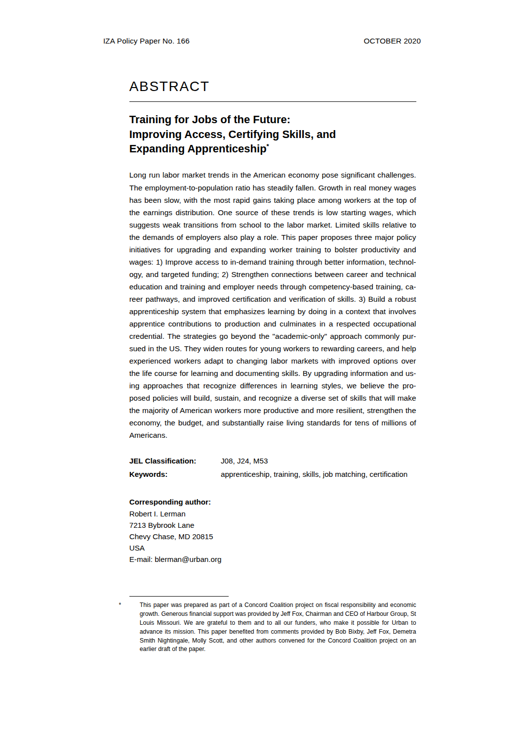IZA Policy Paper No. 166
OCTOBER 2020
ABSTRACT
Training for Jobs of the Future:
Improving Access, Certifying Skills, and
Expanding Apprenticeship*
Long run labor market trends in the American economy pose significant challenges. The employment-to-population ratio has steadily fallen. Growth in real money wages has been slow, with the most rapid gains taking place among workers at the top of the earnings distribution. One source of these trends is low starting wages, which suggests weak transitions from school to the labor market. Limited skills relative to the demands of employers also play a role. This paper proposes three major policy initiatives for upgrading and expanding worker training to bolster productivity and wages: 1) Improve access to in-demand training through better information, technology, and targeted funding; 2) Strengthen connections between career and technical education and training and employer needs through competency-based training, career pathways, and improved certification and verification of skills. 3) Build a robust apprenticeship system that emphasizes learning by doing in a context that involves apprentice contributions to production and culminates in a respected occupational credential. The strategies go beyond the "academic-only" approach commonly pursued in the US. They widen routes for young workers to rewarding careers, and help experienced workers adapt to changing labor markets with improved options over the life course for learning and documenting skills. By upgrading information and using approaches that recognize differences in learning styles, we believe the proposed policies will build, sustain, and recognize a diverse set of skills that will make the majority of American workers more productive and more resilient, strengthen the economy, the budget, and substantially raise living standards for tens of millions of Americans.
| JEL Classification: | J08, J24, M53 |
| Keywords: | apprenticeship, training, skills, job matching, certification |
Corresponding author:
Robert I. Lerman 7213 Bybrook Lane Chevy Chase, MD 20815 USA E-mail: blerman@urban.org
*This paper was prepared as part of a Concord Coalition project on fiscal responsibility and economic growth. Generous financial support was provided by Jeff Fox, Chairman and CEO of Harbour Group, St Louis Missouri. We are grateful to them and to all our funders, who make it possible for Urban to advance its mission. This paper benefited from comments provided by Bob Bixby, Jeff Fox, Demetra Smith Nightingale, Molly Scott, and other authors convened for the Concord Coalition project on an earlier draft of the paper.